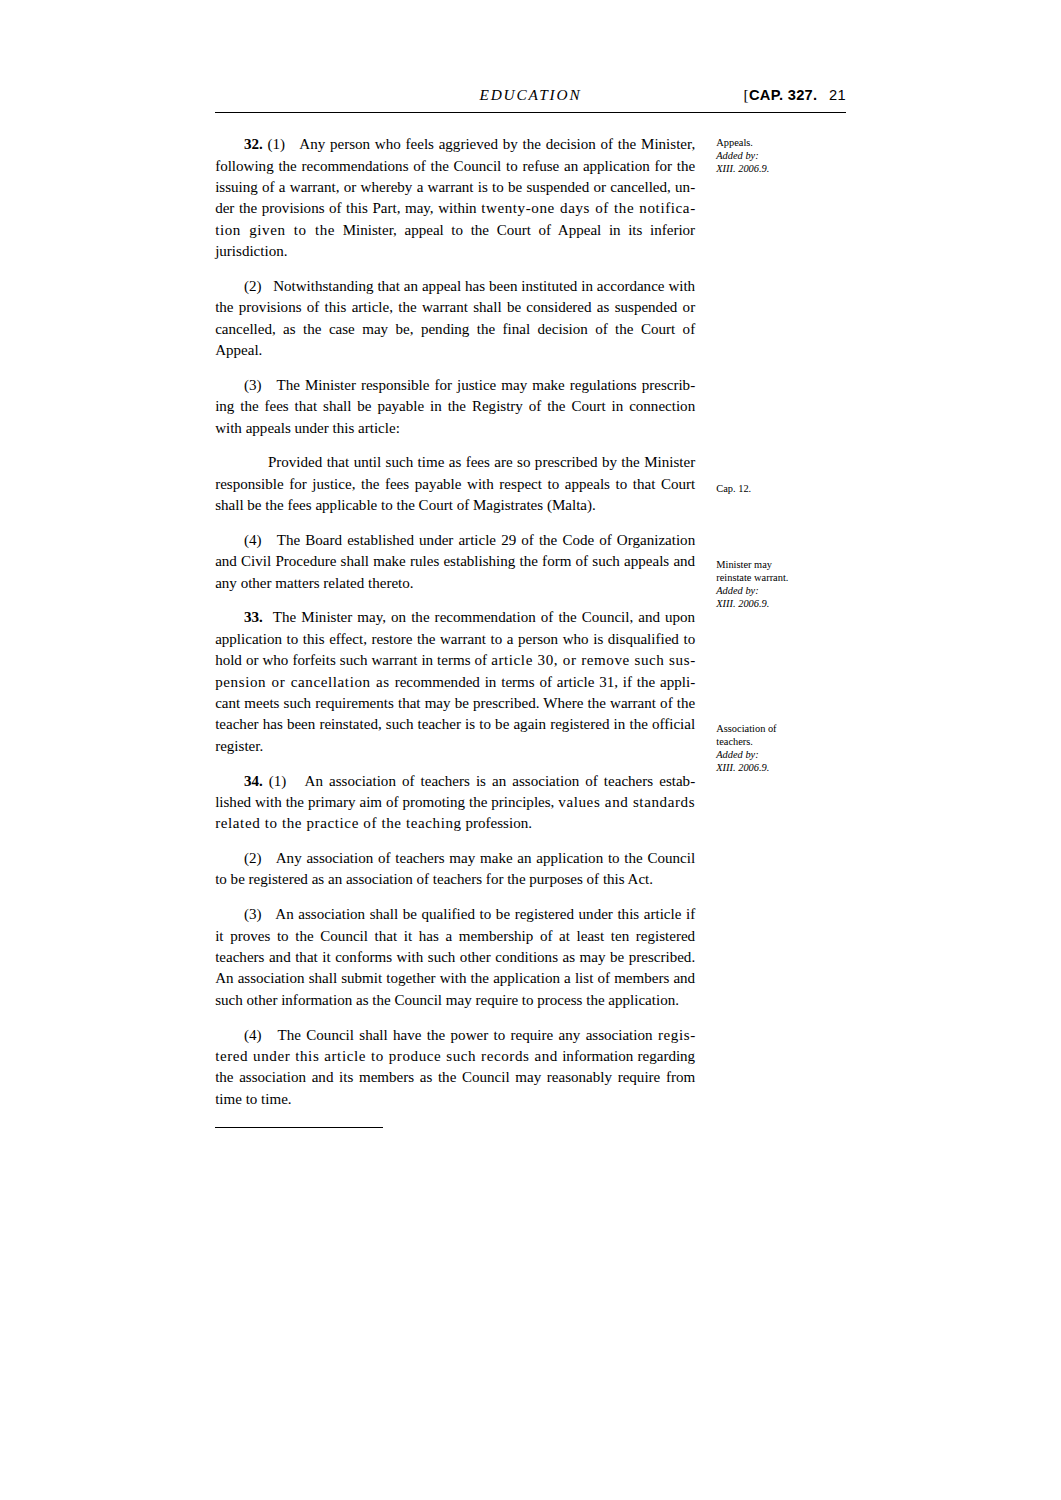EDUCATION [CAP. 327. 21
32. (1) Any person who feels aggrieved by the decision of the Minister, following the recommendations of the Council to refuse an application for the issuing of a warrant, or whereby a warrant is to be suspended or cancelled, under the provisions of this Part, may, within twenty-one days of the notification given to the Minister, appeal to the Court of Appeal in its inferior jurisdiction.
(2) Notwithstanding that an appeal has been instituted in accordance with the provisions of this article, the warrant shall be considered as suspended or cancelled, as the case may be, pending the final decision of the Court of Appeal.
(3) The Minister responsible for justice may make regulations prescribing the fees that shall be payable in the Registry of the Court in connection with appeals under this article:
Provided that until such time as fees are so prescribed by the Minister responsible for justice, the fees payable with respect to appeals to that Court shall be the fees applicable to the Court of Magistrates (Malta).
(4) The Board established under article 29 of the Code of Organization and Civil Procedure shall make rules establishing the form of such appeals and any other matters related thereto.
33. The Minister may, on the recommendation of the Council, and upon application to this effect, restore the warrant to a person who is disqualified to hold or who forfeits such warrant in terms of article 30, or remove such suspension or cancellation as recommended in terms of article 31, if the applicant meets such requirements that may be prescribed. Where the warrant of the teacher has been reinstated, such teacher is to be again registered in the official register.
34. (1) An association of teachers is an association of teachers established with the primary aim of promoting the principles, values and standards related to the practice of the teaching profession.
(2) Any association of teachers may make an application to the Council to be registered as an association of teachers for the purposes of this Act.
(3) An association shall be qualified to be registered under this article if it proves to the Council that it has a membership of at least ten registered teachers and that it conforms with such other conditions as may be prescribed. An association shall submit together with the application a list of members and such other information as the Council may require to process the application.
(4) The Council shall have the power to require any association registered under this article to produce such records and information regarding the association and its members as the Council may reasonably require from time to time.
Appeals.
Added by:
XIII. 2006.9.
Cap. 12.
Minister may
reinstate warrant.
Added by:
XIII. 2006.9.
Association of
teachers.
Added by:
XIII. 2006.9.